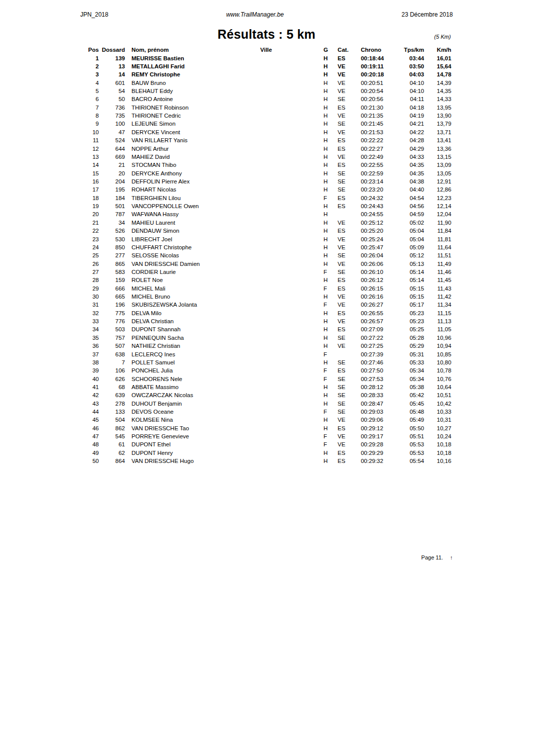JPN_2018
www.TrailManager.be
23 Décembre 2018
Résultats : 5 km
(5 Km)
| Pos | Dossard | Nom, prénom | Ville | G | Cat. | Chrono | Tps/km | Km/h |
| --- | --- | --- | --- | --- | --- | --- | --- | --- |
| 1 | 139 | MEURISSE Bastien | | H | ES | 00:18:44 | 03:44 | 16,01 |
| 2 | 13 | METALLAGHI Farid | | H | VE | 00:19:11 | 03:50 | 15,64 |
| 3 | 14 | REMY Christophe | | H | VE | 00:20:18 | 04:03 | 14,78 |
| 4 | 601 | BAUW Bruno | | H | VE | 00:20:51 | 04:10 | 14,39 |
| 5 | 54 | BLEHAUT Eddy | | H | VE | 00:20:54 | 04:10 | 14,35 |
| 6 | 50 | BACRO Antoine | | H | SE | 00:20:56 | 04:11 | 14,33 |
| 7 | 736 | THIRIONET Robinson | | H | ES | 00:21:30 | 04:18 | 13,95 |
| 8 | 735 | THIRIONET Cedric | | H | VE | 00:21:35 | 04:19 | 13,90 |
| 9 | 100 | LEJEUNE Simon | | H | SE | 00:21:45 | 04:21 | 13,79 |
| 10 | 47 | DERYCKE Vincent | | H | VE | 00:21:53 | 04:22 | 13,71 |
| 11 | 524 | VAN RILLAERT Yanis | | H | ES | 00:22:22 | 04:28 | 13,41 |
| 12 | 644 | NOPPE Arthur | | H | ES | 00:22:27 | 04:29 | 13,36 |
| 13 | 669 | MAHIEZ David | | H | VE | 00:22:49 | 04:33 | 13,15 |
| 14 | 21 | STOCMAN Thibo | | H | ES | 00:22:55 | 04:35 | 13,09 |
| 15 | 20 | DERYCKE Anthony | | H | SE | 00:22:59 | 04:35 | 13,05 |
| 16 | 204 | DEFFOLIN Pierre Alex | | H | SE | 00:23:14 | 04:38 | 12,91 |
| 17 | 195 | ROHART Nicolas | | H | SE | 00:23:20 | 04:40 | 12,86 |
| 18 | 184 | TIBERGHIEN Lilou | | F | ES | 00:24:32 | 04:54 | 12,23 |
| 19 | 501 | VANCOPPENOLLE Owen | | H | ES | 00:24:43 | 04:56 | 12,14 |
| 20 | 787 | WAFWANA Hassy | | H | | 00:24:55 | 04:59 | 12,04 |
| 21 | 34 | MAHIEU Laurent | | H | VE | 00:25:12 | 05:02 | 11,90 |
| 22 | 526 | DENDAUW Simon | | H | ES | 00:25:20 | 05:04 | 11,84 |
| 23 | 530 | LIBRECHT Joel | | H | VE | 00:25:24 | 05:04 | 11,81 |
| 24 | 850 | CHUFFART Christophe | | H | VE | 00:25:47 | 05:09 | 11,64 |
| 25 | 277 | SELOSSE Nicolas | | H | SE | 00:26:04 | 05:12 | 11,51 |
| 26 | 865 | VAN DRIESSCHE Damien | | H | VE | 00:26:06 | 05:13 | 11,49 |
| 27 | 583 | CORDIER Laurie | | F | SE | 00:26:10 | 05:14 | 11,46 |
| 28 | 159 | ROLET Noe | | H | ES | 00:26:12 | 05:14 | 11,45 |
| 29 | 666 | MICHEL Mali | | F | ES | 00:26:15 | 05:15 | 11,43 |
| 30 | 665 | MICHEL Bruno | | H | VE | 00:26:16 | 05:15 | 11,42 |
| 31 | 196 | SKUBISZEWSKA Jolanta | | F | VE | 00:26:27 | 05:17 | 11,34 |
| 32 | 775 | DELVA Milo | | H | ES | 00:26:55 | 05:23 | 11,15 |
| 33 | 776 | DELVA Christian | | H | VE | 00:26:57 | 05:23 | 11,13 |
| 34 | 503 | DUPONT Shannah | | H | ES | 00:27:09 | 05:25 | 11,05 |
| 35 | 757 | PENNEQUIN Sacha | | H | SE | 00:27:22 | 05:28 | 10,96 |
| 36 | 507 | NATHIEZ Christian | | H | VE | 00:27:25 | 05:29 | 10,94 |
| 37 | 638 | LECLERCQ Ines | | F | | 00:27:39 | 05:31 | 10,85 |
| 38 | 7 | POLLET Samuel | | H | SE | 00:27:46 | 05:33 | 10,80 |
| 39 | 106 | PONCHEL Julia | | F | ES | 00:27:50 | 05:34 | 10,78 |
| 40 | 626 | SCHOORENS Nele | | F | SE | 00:27:53 | 05:34 | 10,76 |
| 41 | 68 | ABBATE Massimo | | H | SE | 00:28:12 | 05:38 | 10,64 |
| 42 | 639 | OWCZARCZAK Nicolas | | H | SE | 00:28:33 | 05:42 | 10,51 |
| 43 | 278 | DUHOUT Benjamin | | H | SE | 00:28:47 | 05:45 | 10,42 |
| 44 | 133 | DEVOS Oceane | | F | SE | 00:29:03 | 05:48 | 10,33 |
| 45 | 504 | KOLMSEE Nina | | H | VE | 00:29:06 | 05:49 | 10,31 |
| 46 | 862 | VAN DRIESSCHE Tao | | H | ES | 00:29:12 | 05:50 | 10,27 |
| 47 | 545 | PORREYE Genevieve | | F | VE | 00:29:17 | 05:51 | 10,24 |
| 48 | 61 | DUPONT Ethel | | F | VE | 00:29:28 | 05:53 | 10,18 |
| 49 | 62 | DUPONT Henry | | H | ES | 00:29:29 | 05:53 | 10,18 |
| 50 | 864 | VAN DRIESSCHE Hugo | | H | ES | 00:29:32 | 05:54 | 10,16 |
Page 11.↑